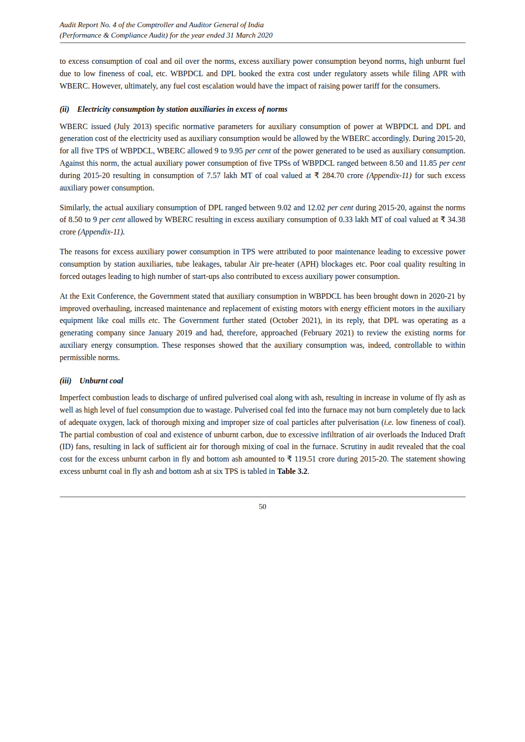Audit Report No. 4 of the Comptroller and Auditor General of India
(Performance & Compliance Audit) for the year ended 31 March 2020
to excess consumption of coal and oil over the norms, excess auxiliary power consumption beyond norms, high unburnt fuel due to low fineness of coal, etc. WBPDCL and DPL booked the extra cost under regulatory assets while filing APR with WBERC. However, ultimately, any fuel cost escalation would have the impact of raising power tariff for the consumers.
(ii) Electricity consumption by station auxiliaries in excess of norms
WBERC issued (July 2013) specific normative parameters for auxiliary consumption of power at WBPDCL and DPL and generation cost of the electricity used as auxiliary consumption would be allowed by the WBERC accordingly. During 2015-20, for all five TPS of WBPDCL, WBERC allowed 9 to 9.95 per cent of the power generated to be used as auxiliary consumption. Against this norm, the actual auxiliary power consumption of five TPSs of WBPDCL ranged between 8.50 and 11.85 per cent during 2015-20 resulting in consumption of 7.57 lakh MT of coal valued at ₹ 284.70 crore (Appendix-11) for such excess auxiliary power consumption.
Similarly, the actual auxiliary consumption of DPL ranged between 9.02 and 12.02 per cent during 2015-20, against the norms of 8.50 to 9 per cent allowed by WBERC resulting in excess auxiliary consumption of 0.33 lakh MT of coal valued at ₹ 34.38 crore (Appendix-11).
The reasons for excess auxiliary power consumption in TPS were attributed to poor maintenance leading to excessive power consumption by station auxiliaries, tube leakages, tabular Air pre-heater (APH) blockages etc. Poor coal quality resulting in forced outages leading to high number of start-ups also contributed to excess auxiliary power consumption.
At the Exit Conference, the Government stated that auxiliary consumption in WBPDCL has been brought down in 2020-21 by improved overhauling, increased maintenance and replacement of existing motors with energy efficient motors in the auxiliary equipment like coal mills etc. The Government further stated (October 2021), in its reply, that DPL was operating as a generating company since January 2019 and had, therefore, approached (February 2021) to review the existing norms for auxiliary energy consumption. These responses showed that the auxiliary consumption was, indeed, controllable to within permissible norms.
(iii) Unburnt coal
Imperfect combustion leads to discharge of unfired pulverised coal along with ash, resulting in increase in volume of fly ash as well as high level of fuel consumption due to wastage. Pulverised coal fed into the furnace may not burn completely due to lack of adequate oxygen, lack of thorough mixing and improper size of coal particles after pulverisation (i.e. low fineness of coal). The partial combustion of coal and existence of unburnt carbon, due to excessive infiltration of air overloads the Induced Draft (ID) fans, resulting in lack of sufficient air for thorough mixing of coal in the furnace. Scrutiny in audit revealed that the coal cost for the excess unburnt carbon in fly and bottom ash amounted to ₹ 119.51 crore during 2015-20. The statement showing excess unburnt coal in fly ash and bottom ash at six TPS is tabled in Table 3.2.
50